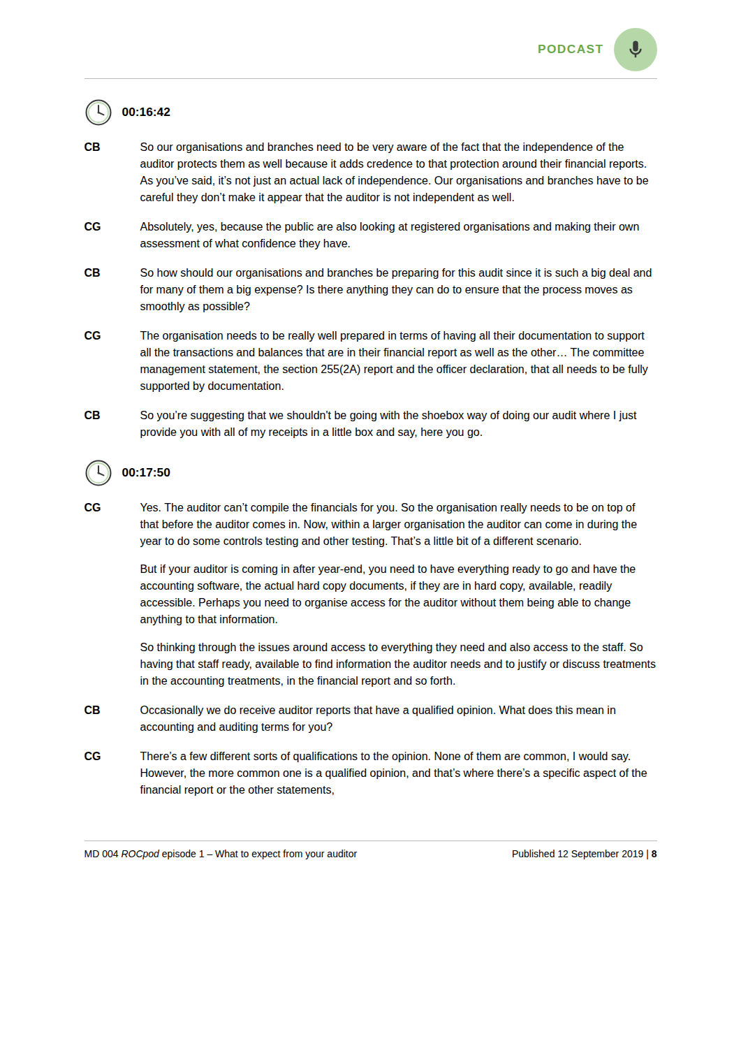PODCAST
00:16:42
CB
So our organisations and branches need to be very aware of the fact that the independence of the auditor protects them as well because it adds credence to that protection around their financial reports. As you’ve said, it’s not just an actual lack of independence. Our organisations and branches have to be careful they don’t make it appear that the auditor is not independent as well.
CG
Absolutely, yes, because the public are also looking at registered organisations and making their own assessment of what confidence they have.
CB
So how should our organisations and branches be preparing for this audit since it is such a big deal and for many of them a big expense? Is there anything they can do to ensure that the process moves as smoothly as possible?
CG
The organisation needs to be really well prepared in terms of having all their documentation to support all the transactions and balances that are in their financial report as well as the other… The committee management statement, the section 255(2A) report and the officer declaration, that all needs to be fully supported by documentation.
CB
So you’re suggesting that we shouldn't be going with the shoebox way of doing our audit where I just provide you with all of my receipts in a little box and say, here you go.
00:17:50
CG
Yes. The auditor can’t compile the financials for you. So the organisation really needs to be on top of that before the auditor comes in. Now, within a larger organisation the auditor can come in during the year to do some controls testing and other testing. That’s a little bit of a different scenario.
But if your auditor is coming in after year-end, you need to have everything ready to go and have the accounting software, the actual hard copy documents, if they are in hard copy, available, readily accessible. Perhaps you need to organise access for the auditor without them being able to change anything to that information.
So thinking through the issues around access to everything they need and also access to the staff. So having that staff ready, available to find information the auditor needs and to justify or discuss treatments in the accounting treatments, in the financial report and so forth.
CB
Occasionally we do receive auditor reports that have a qualified opinion. What does this mean in accounting and auditing terms for you?
CG
There’s a few different sorts of qualifications to the opinion. None of them are common, I would say. However, the more common one is a qualified opinion, and that’s where there’s a specific aspect of the financial report or the other statements,
MD 004 ROCpod episode 1 – What to expect from your auditor
Published 12 September 2019 | 8